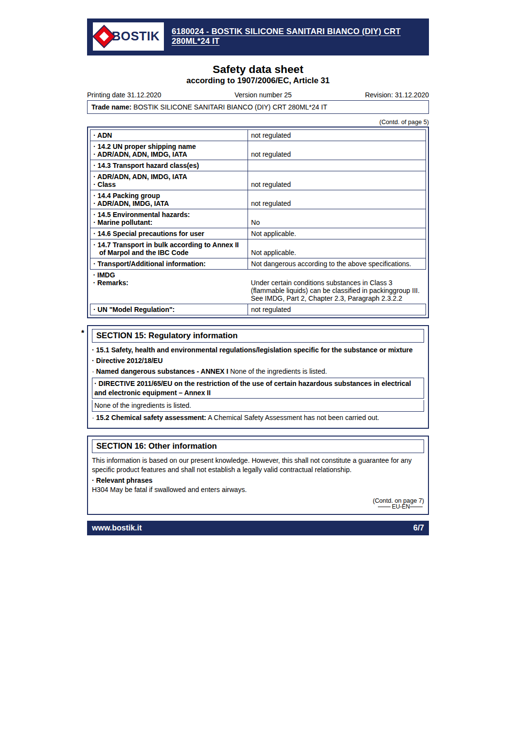BOSTIK
6180024 - BOSTIK SILICONE SANITARI BIANCO (DIY) CRT 280ML*24 IT
Safety data sheet
according to 1907/2006/EC, Article 31
Printing date 31.12.2020 Version number 25 Revision: 31.12.2020
Trade name: BOSTIK SILICONE SANITARI BIANCO (DIY) CRT 280ML*24 IT
(Contd. of page 5)
| ADN | not regulated |
| 14.2 UN proper shipping name ADR/ADN, ADN, IMDG, IATA | not regulated |
| 14.3 Transport hazard class(es) | |
| ADR/ADN, ADN, IMDG, IATA Class | not regulated |
| 14.4 Packing group ADR/ADN, IMDG, IATA | not regulated |
| 14.5 Environmental hazards: Marine pollutant: | No |
| 14.6 Special precautions for user | Not applicable. |
| 14.7 Transport in bulk according to Annex II of Marpol and the IBC Code | Not applicable. |
| Transport/Additional information: | Not dangerous according to the above specifications. |
| IMDG Remarks: | Under certain conditions substances in Class 3 (flammable liquids) can be classified in packinggroup III. See IMDG, Part 2, Chapter 2.3, Paragraph 2.3.2.2 |
| UN "Model Regulation": | not regulated |
*
SECTION 15: Regulatory information
15.1 Safety, health and environmental regulations/legislation specific for the substance or mixture
Directive 2012/18/EU
Named dangerous substances - ANNEX I None of the ingredients is listed.
DIRECTIVE 2011/65/EU on the restriction of the use of certain hazardous substances in electrical and electronic equipment – Annex II
None of the ingredients is listed.
15.2 Chemical safety assessment: A Chemical Safety Assessment has not been carried out.
SECTION 16: Other information
This information is based on our present knowledge. However, this shall not constitute a guarantee for any specific product features and shall not establish a legally valid contractual relationship.
Relevant phrases
H304 May be fatal if swallowed and enters airways.
(Contd. on page 7)
EU-EN
www.bostik.it
6/7